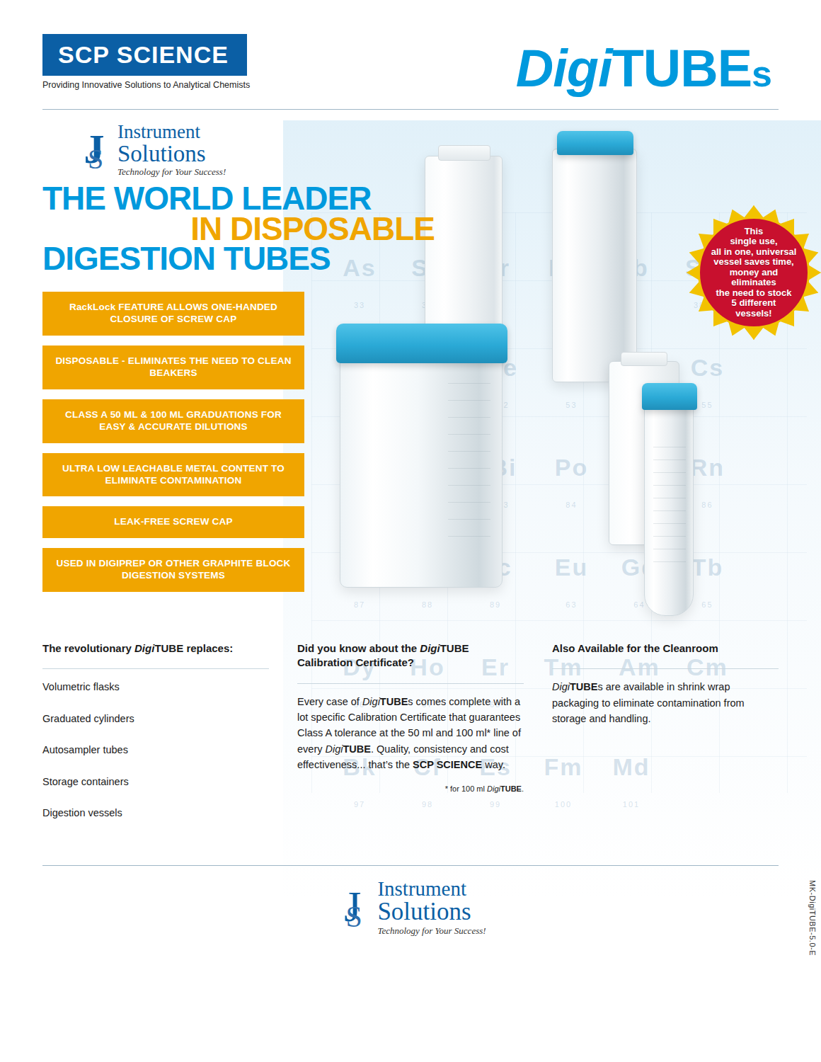As33 Se34 Br35 Kr36 Rb37 Sr38 Y39 Sb51 Te52 I53 Xe54 Cs55 Ba56 La57 Bi83 Po84 At85 Rn86 Fr87 Ra88 Ac89 Eu63 Gd64 Tb65 Dy66 Ho67 Er68 Tm69 Am95 Cm96 Bk97 Cf98 Es99 Fm100 Md101
SCP SCIENCE
Providing Innovative Solutions to Analytical Chemists
Digi TUBEs
JS
Instrument
Solutions
Technology for Your Success!
THE WORLD LEADER
IN DISPOSABLE
DIGESTION TUBES
RackLock FEATURE ALLOWS ONE-HANDED CLOSURE OF SCREW CAP
DISPOSABLE - ELIMINATES THE NEED TO CLEAN BEAKERS
CLASS A 50 ML & 100 ML GRADUATIONS FOR EASY & ACCURATE DILUTIONS
ULTRA LOW LEACHABLE METAL CONTENT TO ELIMINATE CONTAMINATION
LEAK-FREE SCREW CAP
USED IN DIGIPREP OR OTHER GRAPHITE BLOCK DIGESTION SYSTEMS
This
single use,
all in one, universal
vessel saves time,
money and eliminates
the need to stock
5 different
vessels!
The revolutionary Digi TUBE replaces:
Volumetric flasks
Graduated cylinders
Autosampler tubes
Storage containers
Digestion vessels
Did you know about the Digi TUBE Calibration Certificate?
Every case of Digi TUBEs comes complete with a lot specific Calibration Certificate that guarantees Class A tolerance at the 50 ml and 100 ml* line of every Digi TUBE. Quality, consistency and cost effectiveness... that’s the SCP SCIENCE way.
* for 100 ml Digi TUBE.
Also Available for the Cleanroom
Digi TUBEs are available in shrink wrap packaging to eliminate contamination from storage and handling.
MK-DigiTUBE-5.0-E
JS
Instrument
Solutions
Technology for Your Success!